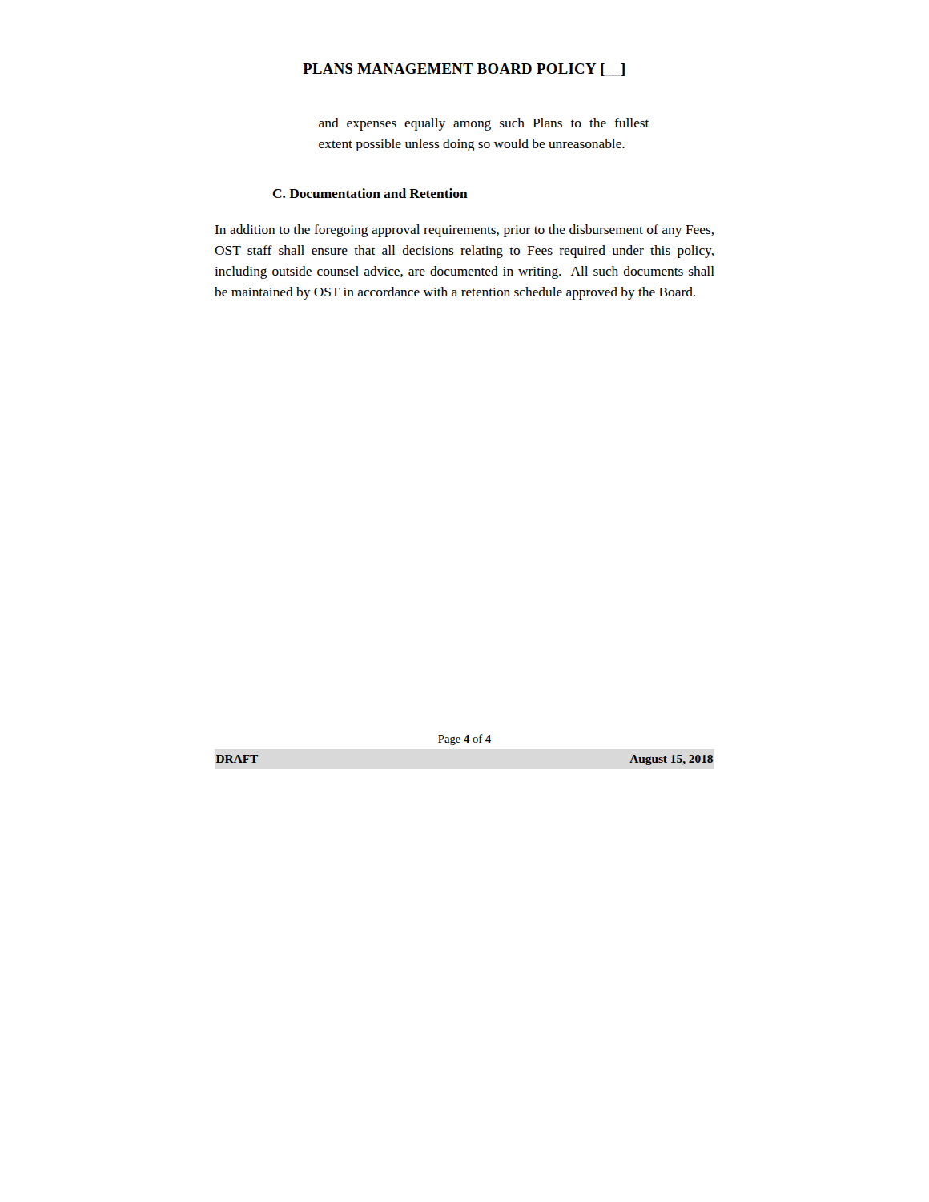PLANS MANAGEMENT BOARD POLICY [__]
and expenses equally among such Plans to the fullest extent possible unless doing so would be unreasonable.
C. Documentation and Retention
In addition to the foregoing approval requirements, prior to the disbursement of any Fees, OST staff shall ensure that all decisions relating to Fees required under this policy, including outside counsel advice, are documented in writing. All such documents shall be maintained by OST in accordance with a retention schedule approved by the Board.
Page 4 of 4
DRAFT August 15, 2018